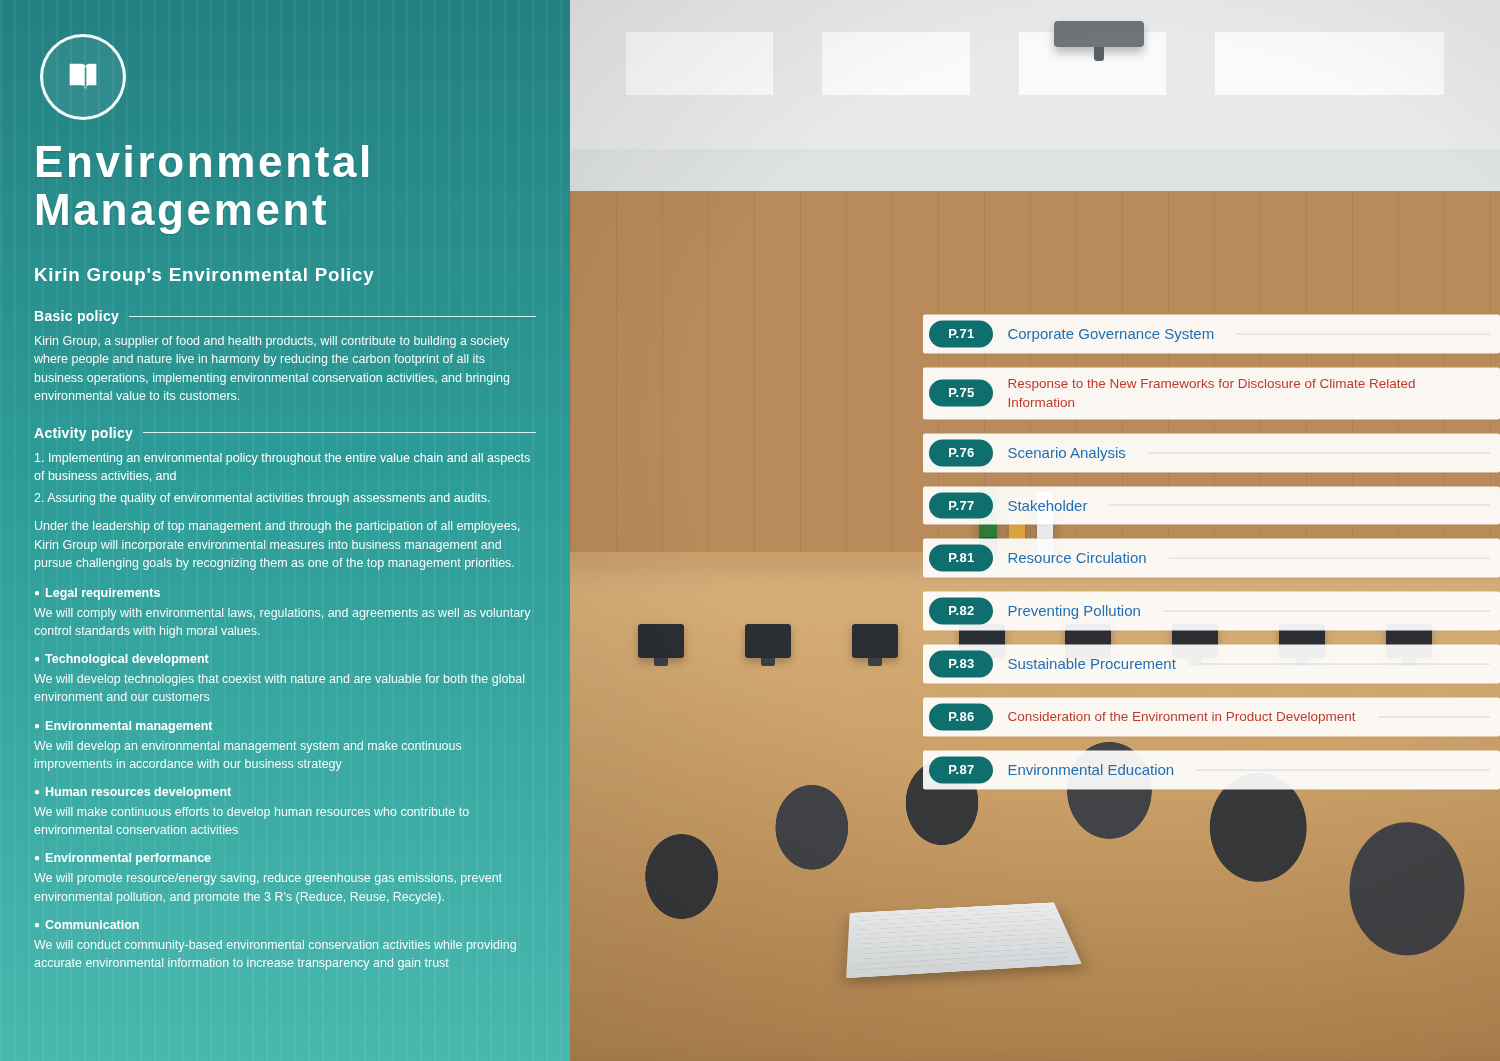Environmental Management
Kirin Group's Environmental Policy
Basic policy
Kirin Group, a supplier of food and health products, will contribute to building a society where people and nature live in harmony by reducing the carbon footprint of all its business operations, implementing environmental conservation activities, and bringing environmental value to its customers.
Activity policy
1. Implementing an environmental policy throughout the entire value chain and all aspects of business activities, and
2. Assuring the quality of environmental activities through assessments and audits.
Under the leadership of top management and through the participation of all employees, Kirin Group will incorporate environmental measures into business management and pursue challenging goals by recognizing them as one of the top management priorities.
Legal requirements
We will comply with environmental laws, regulations, and agreements as well as voluntary control standards with high moral values.
Technological development
We will develop technologies that coexist with nature and are valuable for both the global environment and our customers
Environmental management
We will develop an environmental management system and make continuous improvements in accordance with our business strategy
Human resources development
We will make continuous efforts to develop human resources who contribute to environmental conservation activities
Environmental performance
We will promote resource/energy saving, reduce greenhouse gas emissions, prevent environmental pollution, and promote the 3 R's (Reduce, Reuse, Recycle).
Communication
We will conduct community-based environmental conservation activities while providing accurate environmental information to increase transparency and gain trust
P.71 Corporate Governance System
P.75 Response to the New Frameworks for Disclosure of Climate Related Information
P.76 Scenario Analysis
P.77 Stakeholder
P.81 Resource Circulation
P.82 Preventing Pollution
P.83 Sustainable Procurement
P.86 Consideration of the Environment in Product Development
P.87 Environmental Education